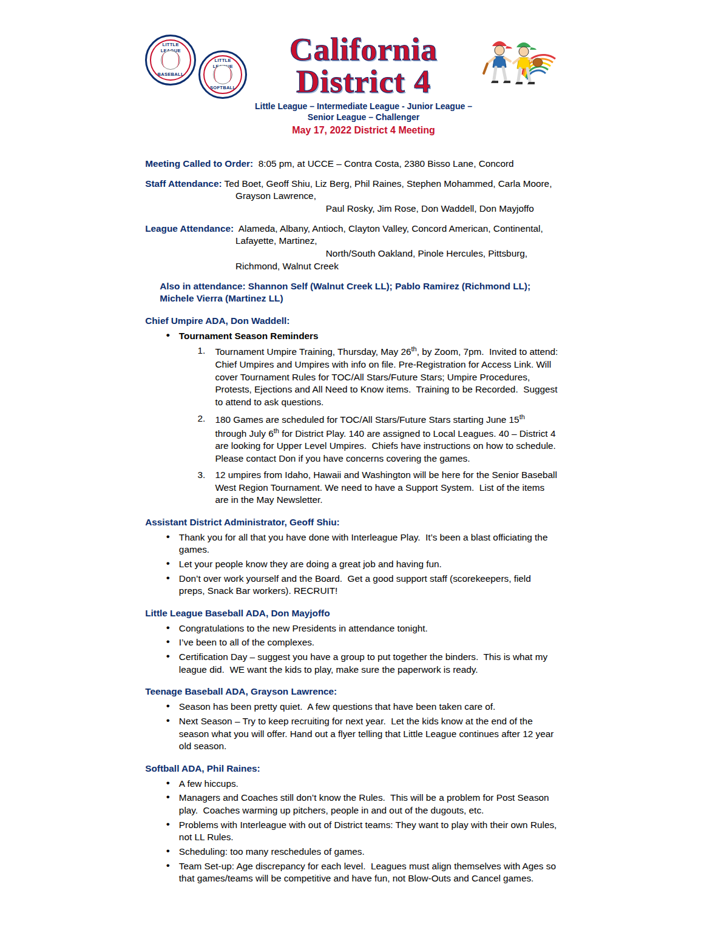LITTLE
LEAGUE
BASEBALL
LITTLE
LEAGUE
SOFTBALL
California District 4
Little League – Intermediate League - Junior League –
Senior League – Challenger
May 17, 2022 District 4 Meeting
Meeting Called to Order: 8:05 pm, at UCCE – Contra Costa, 2380 Bisso Lane, Concord
Staff Attendance: Ted Boet, Geoff Shiu, Liz Berg, Phil Raines, Stephen Mohammed, Carla Moore, Grayson Lawrence,
Paul Rosky, Jim Rose, Don Waddell, Don Mayjoffo
League Attendance: Alameda, Albany, Antioch, Clayton Valley, Concord American, Continental, Lafayette, Martinez,
North/South Oakland, Pinole Hercules, Pittsburg, Richmond, Walnut Creek
Also in attendance: Shannon Self (Walnut Creek LL); Pablo Ramirez (Richmond LL); Michele Vierra (Martinez LL)
Chief Umpire ADA, Don Waddell:
Tournament Season Reminders
Tournament Umpire Training, Thursday, May 26th, by Zoom, 7pm. Invited to attend: Chief Umpires and Umpires with info on file. Pre-Registration for Access Link. Will cover Tournament Rules for TOC/All Stars/Future Stars; Umpire Procedures, Protests, Ejections and All Need to Know items. Training to be Recorded. Suggest to attend to ask questions.
180 Games are scheduled for TOC/All Stars/Future Stars starting June 15th through July 6th for District Play. 140 are assigned to Local Leagues. 40 – District 4 are looking for Upper Level Umpires. Chiefs have instructions on how to schedule. Please contact Don if you have concerns covering the games.
12 umpires from Idaho, Hawaii and Washington will be here for the Senior Baseball West Region Tournament. We need to have a Support System. List of the items are in the May Newsletter.
Assistant District Administrator, Geoff Shiu:
Thank you for all that you have done with Interleague Play. It’s been a blast officiating the games.
Let your people know they are doing a great job and having fun.
Don’t over work yourself and the Board. Get a good support staff (scorekeepers, field preps, Snack Bar workers). RECRUIT!
Little League Baseball ADA, Don Mayjoffo
Congratulations to the new Presidents in attendance tonight.
I’ve been to all of the complexes.
Certification Day – suggest you have a group to put together the binders. This is what my league did. WE want the kids to play, make sure the paperwork is ready.
Teenage Baseball ADA, Grayson Lawrence:
Season has been pretty quiet. A few questions that have been taken care of.
Next Season – Try to keep recruiting for next year. Let the kids know at the end of the season what you will offer. Hand out a flyer telling that Little League continues after 12 year old season.
Softball ADA, Phil Raines:
A few hiccups.
Managers and Coaches still don’t know the Rules. This will be a problem for Post Season play. Coaches warming up pitchers, people in and out of the dugouts, etc.
Problems with Interleague with out of District teams: They want to play with their own Rules, not LL Rules.
Scheduling: too many reschedules of games.
Team Set-up: Age discrepancy for each level. Leagues must align themselves with Ages so that games/teams will be competitive and have fun, not Blow-Outs and Cancel games.